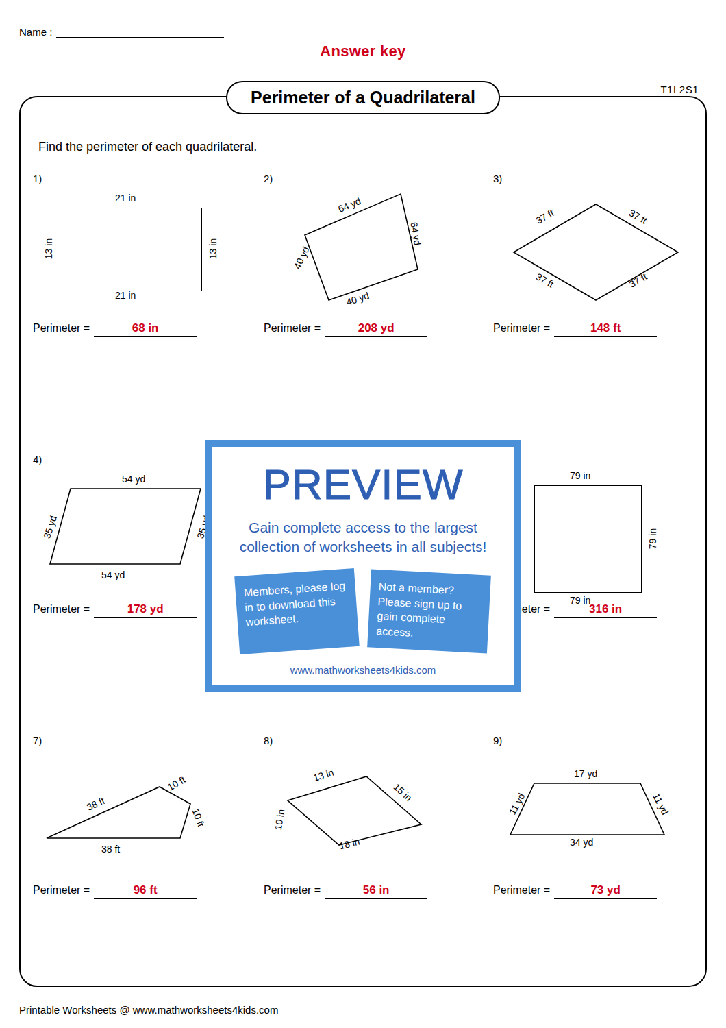Name :
Answer key
T1L2S1
Perimeter of a Quadrilateral
Find the perimeter of each quadrilateral.
1)
21 in
21 in
13 in
13 in
Perimeter =68 in
2)
64 yd
64 yd
40 yd
40 yd
Perimeter =208 yd
3)
37 ft
37 ft
37 ft
37 ft
Perimeter =148 ft
4)
54 yd
54 yd
35 yd
35 yd
Perimeter =178 yd
5)
Perimeter =
6)
79 in
79 in
79 in
79 in
Perimeter =316 in
7)
38 ft
10 ft
10 ft
38 ft
Perimeter =96 ft
8)
13 in
15 in
18 in
10 in
Perimeter =56 in
9)
17 yd
34 yd
11 yd
11 yd
Perimeter =73 yd
PREVIEW
Gain complete access to the largest
collection of worksheets in all subjects!
Members, please log in to download this worksheet.
Not a member? Please sign up to gain complete access.
www.mathworksheets4kids.com
Printable Worksheets @ www.mathworksheets4kids.com